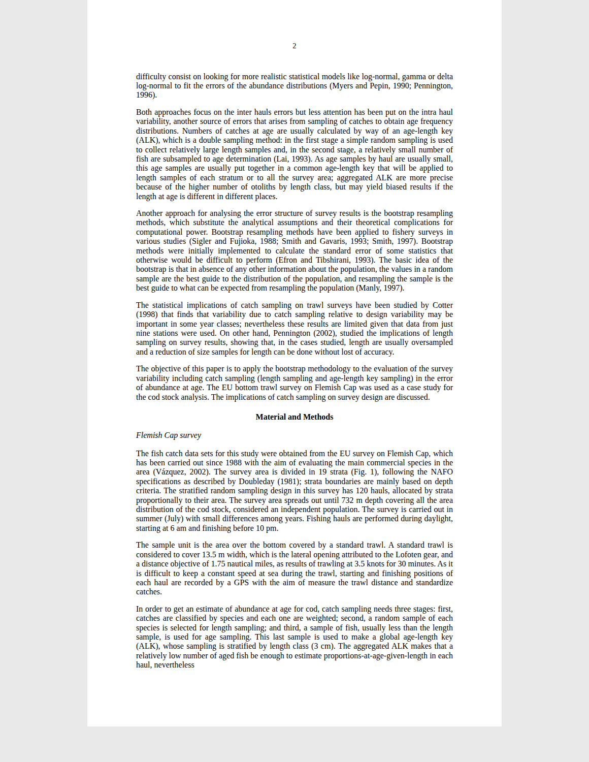2
difficulty consist on looking for more realistic statistical models like log-normal, gamma or delta log-normal to fit the errors of the abundance distributions (Myers and Pepin, 1990; Pennington, 1996).
Both approaches focus on the inter hauls errors but less attention has been put on the intra haul variability, another source of errors that arises from sampling of catches to obtain age frequency distributions. Numbers of catches at age are usually calculated by way of an age-length key (ALK), which is a double sampling method: in the first stage a simple random sampling is used to collect relatively large length samples and, in the second stage, a relatively small number of fish are subsampled to age determination (Lai, 1993). As age samples by haul are usually small, this age samples are usually put together in a common age-length key that will be applied to length samples of each stratum or to all the survey area; aggregated ALK are more precise because of the higher number of otoliths by length class, but may yield biased results if the length at age is different in different places.
Another approach for analysing the error structure of survey results is the bootstrap resampling methods, which substitute the analytical assumptions and their theoretical complications for computational power. Bootstrap resampling methods have been applied to fishery surveys in various studies (Sigler and Fujioka, 1988; Smith and Gavaris, 1993; Smith, 1997). Bootstrap methods were initially implemented to calculate the standard error of some statistics that otherwise would be difficult to perform (Efron and Tibshirani, 1993). The basic idea of the bootstrap is that in absence of any other information about the population, the values in a random sample are the best guide to the distribution of the population, and resampling the sample is the best guide to what can be expected from resampling the population (Manly, 1997).
The statistical implications of catch sampling on trawl surveys have been studied by Cotter (1998) that finds that variability due to catch sampling relative to design variability may be important in some year classes; nevertheless these results are limited given that data from just nine stations were used. On other hand, Pennington (2002), studied the implications of length sampling on survey results, showing that, in the cases studied, length are usually oversampled and a reduction of size samples for length can be done without lost of accuracy.
The objective of this paper is to apply the bootstrap methodology to the evaluation of the survey variability including catch sampling (length sampling and age-length key sampling) in the error of abundance at age. The EU bottom trawl survey on Flemish Cap was used as a case study for the cod stock analysis. The implications of catch sampling on survey design are discussed.
Material and Methods
Flemish Cap survey
The fish catch data sets for this study were obtained from the EU survey on Flemish Cap, which has been carried out since 1988 with the aim of evaluating the main commercial species in the area (Vázquez, 2002). The survey area is divided in 19 strata (Fig. 1), following the NAFO specifications as described by Doubleday (1981); strata boundaries are mainly based on depth criteria. The stratified random sampling design in this survey has 120 hauls, allocated by strata proportionally to their area. The survey area spreads out until 732 m depth covering all the area distribution of the cod stock, considered an independent population. The survey is carried out in summer (July) with small differences among years. Fishing hauls are performed during daylight, starting at 6 am and finishing before 10 pm.
The sample unit is the area over the bottom covered by a standard trawl. A standard trawl is considered to cover 13.5 m width, which is the lateral opening attributed to the Lofoten gear, and a distance objective of 1.75 nautical miles, as results of trawling at 3.5 knots for 30 minutes. As it is difficult to keep a constant speed at sea during the trawl, starting and finishing positions of each haul are recorded by a GPS with the aim of measure the trawl distance and standardize catches.
In order to get an estimate of abundance at age for cod, catch sampling needs three stages: first, catches are classified by species and each one are weighted; second, a random sample of each species is selected for length sampling; and third, a sample of fish, usually less than the length sample, is used for age sampling. This last sample is used to make a global age-length key (ALK), whose sampling is stratified by length class (3 cm). The aggregated ALK makes that a relatively low number of aged fish be enough to estimate proportions-at-age-given-length in each haul, nevertheless